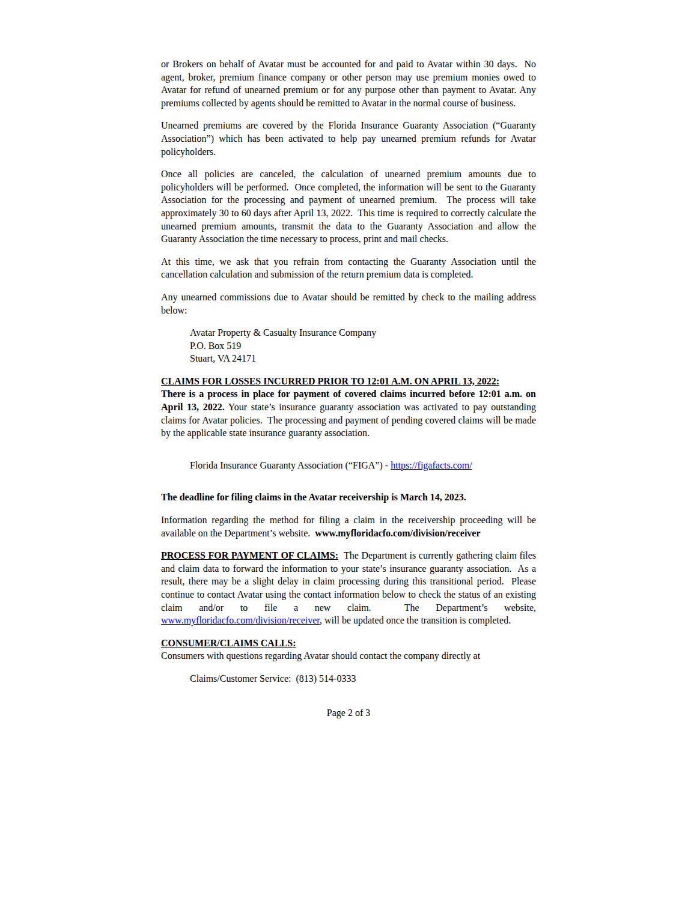or Brokers on behalf of Avatar must be accounted for and paid to Avatar within 30 days. No agent, broker, premium finance company or other person may use premium monies owed to Avatar for refund of unearned premium or for any purpose other than payment to Avatar. Any premiums collected by agents should be remitted to Avatar in the normal course of business.
Unearned premiums are covered by the Florida Insurance Guaranty Association (“Guaranty Association”) which has been activated to help pay unearned premium refunds for Avatar policyholders.
Once all policies are canceled, the calculation of unearned premium amounts due to policyholders will be performed. Once completed, the information will be sent to the Guaranty Association for the processing and payment of unearned premium. The process will take approximately 30 to 60 days after April 13, 2022. This time is required to correctly calculate the unearned premium amounts, transmit the data to the Guaranty Association and allow the Guaranty Association the time necessary to process, print and mail checks.
At this time, we ask that you refrain from contacting the Guaranty Association until the cancellation calculation and submission of the return premium data is completed.
Any unearned commissions due to Avatar should be remitted by check to the mailing address below:
Avatar Property & Casualty Insurance Company
P.O. Box 519
Stuart, VA 24171
CLAIMS FOR LOSSES INCURRED PRIOR TO 12:01 A.M. ON APRIL 13, 2022:
There is a process in place for payment of covered claims incurred before 12:01 a.m. on April 13, 2022. Your state’s insurance guaranty association was activated to pay outstanding claims for Avatar policies. The processing and payment of pending covered claims will be made by the applicable state insurance guaranty association.
Florida Insurance Guaranty Association (“FIGA”) - https://figafacts.com/
The deadline for filing claims in the Avatar receivership is March 14, 2023.
Information regarding the method for filing a claim in the receivership proceeding will be available on the Department’s website. www.myfloridacfo.com/division/receiver
PROCESS FOR PAYMENT OF CLAIMS: The Department is currently gathering claim files and claim data to forward the information to your state’s insurance guaranty association. As a result, there may be a slight delay in claim processing during this transitional period. Please continue to contact Avatar using the contact information below to check the status of an existing claim and/or to file a new claim. The Department’s website, www.myfloridacfo.com/division/receiver, will be updated once the transition is completed.
CONSUMER/CLAIMS CALLS:
Consumers with questions regarding Avatar should contact the company directly at
Claims/Customer Service: (813) 514-0333
Page 2 of 3